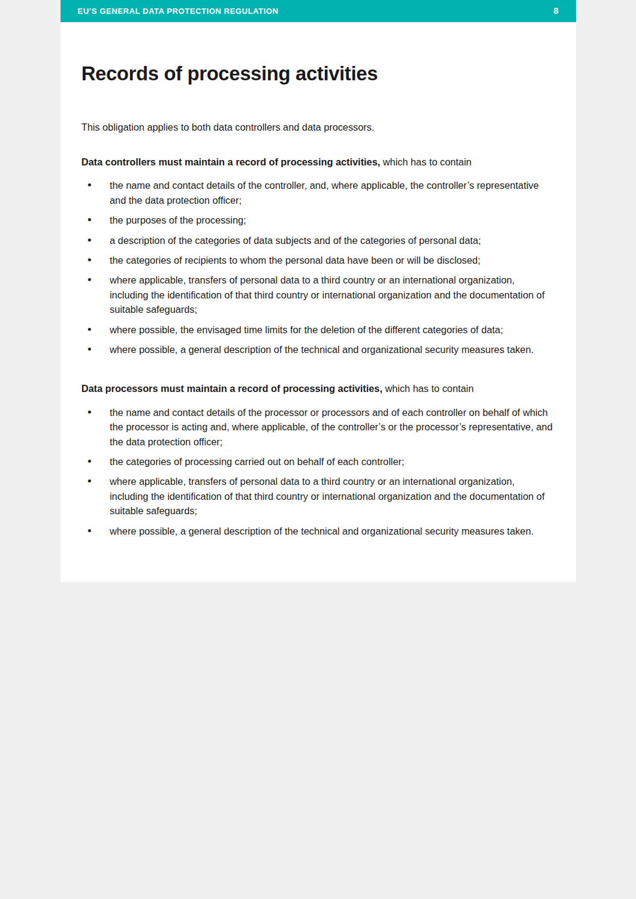EU’s General Data Protection Regulation 8
Records of processing activities
This obligation applies to both data controllers and data processors.
Data controllers must maintain a record of processing activities, which has to contain
the name and contact details of the controller, and, where applicable, the controller’s representative and the data protection officer;
the purposes of the processing;
a description of the categories of data subjects and of the categories of personal data;
the categories of recipients to whom the personal data have been or will be disclosed;
where applicable, transfers of personal data to a third country or an international organization, including the identification of that third country or international organization and the documentation of suitable safeguards;
where possible, the envisaged time limits for the deletion of the different categories of data;
where possible, a general description of the technical and organizational security measures taken.
Data processors must maintain a record of processing activities, which has to contain
the name and contact details of the processor or processors and of each controller on behalf of which the processor is acting and, where applicable, of the controller’s or the processor’s representative, and the data protection officer;
the categories of processing carried out on behalf of each controller;
where applicable, transfers of personal data to a third country or an international organization, including the identification of that third country or international organization and the documentation of suitable safeguards;
where possible, a general description of the technical and organizational security measures taken.